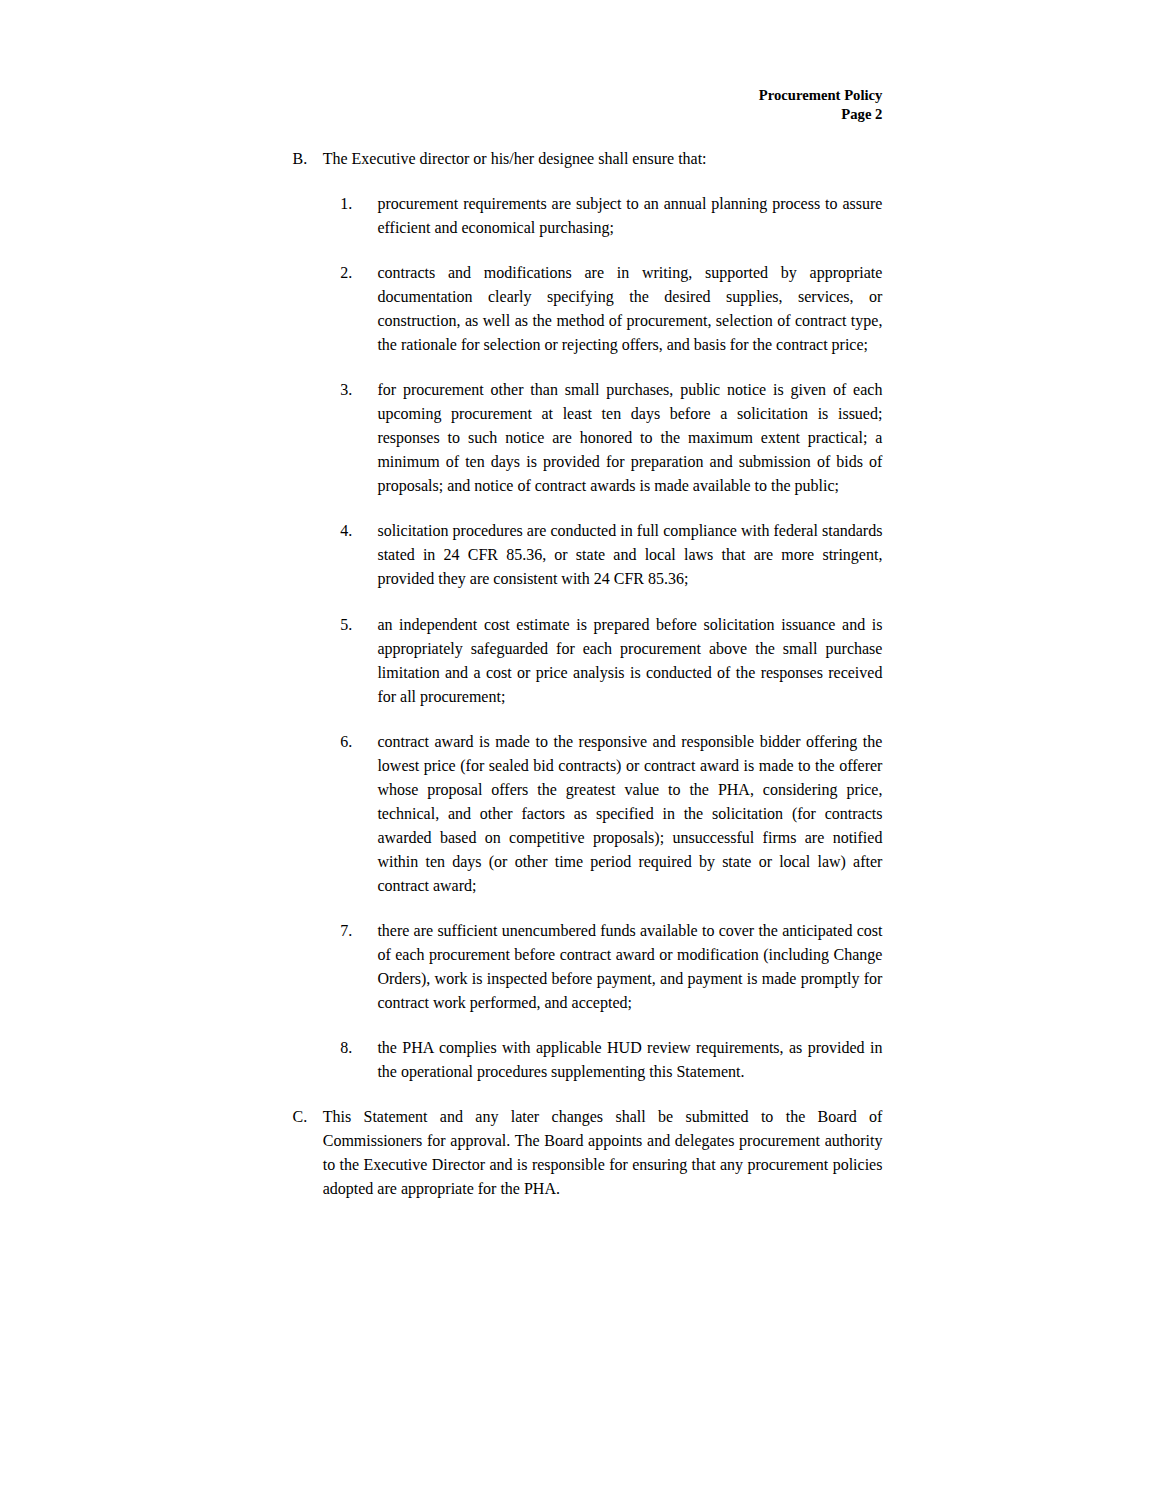Procurement Policy Page 2
The Executive director or his/her designee shall ensure that:
procurement requirements are subject to an annual planning process to assure efficient and economical purchasing;
contracts and modifications are in writing, supported by appropriate documentation clearly specifying the desired supplies, services, or construction, as well as the method of procurement, selection of contract type, the rationale for selection or rejecting offers, and basis for the contract price;
for procurement other than small purchases, public notice is given of each upcoming procurement at least ten days before a solicitation is issued; responses to such notice are honored to the maximum extent practical; a minimum of ten days is provided for preparation and submission of bids of proposals; and notice of contract awards is made available to the public;
solicitation procedures are conducted in full compliance with federal standards stated in 24 CFR 85.36, or state and local laws that are more stringent, provided they are consistent with 24 CFR 85.36;
an independent cost estimate is prepared before solicitation issuance and is appropriately safeguarded for each procurement above the small purchase limitation and a cost or price analysis is conducted of the responses received for all procurement;
contract award is made to the responsive and responsible bidder offering the lowest price (for sealed bid contracts) or contract award is made to the offerer whose proposal offers the greatest value to the PHA, considering price, technical, and other factors as specified in the solicitation (for contracts awarded based on competitive proposals); unsuccessful firms are notified within ten days (or other time period required by state or local law) after contract award;
there are sufficient unencumbered funds available to cover the anticipated cost of each procurement before contract award or modification (including Change Orders), work is inspected before payment, and payment is made promptly for contract work performed, and accepted;
the PHA complies with applicable HUD review requirements, as provided in the operational procedures supplementing this Statement.
This Statement and any later changes shall be submitted to the Board of Commissioners for approval. The Board appoints and delegates procurement authority to the Executive Director and is responsible for ensuring that any procurement policies adopted are appropriate for the PHA.